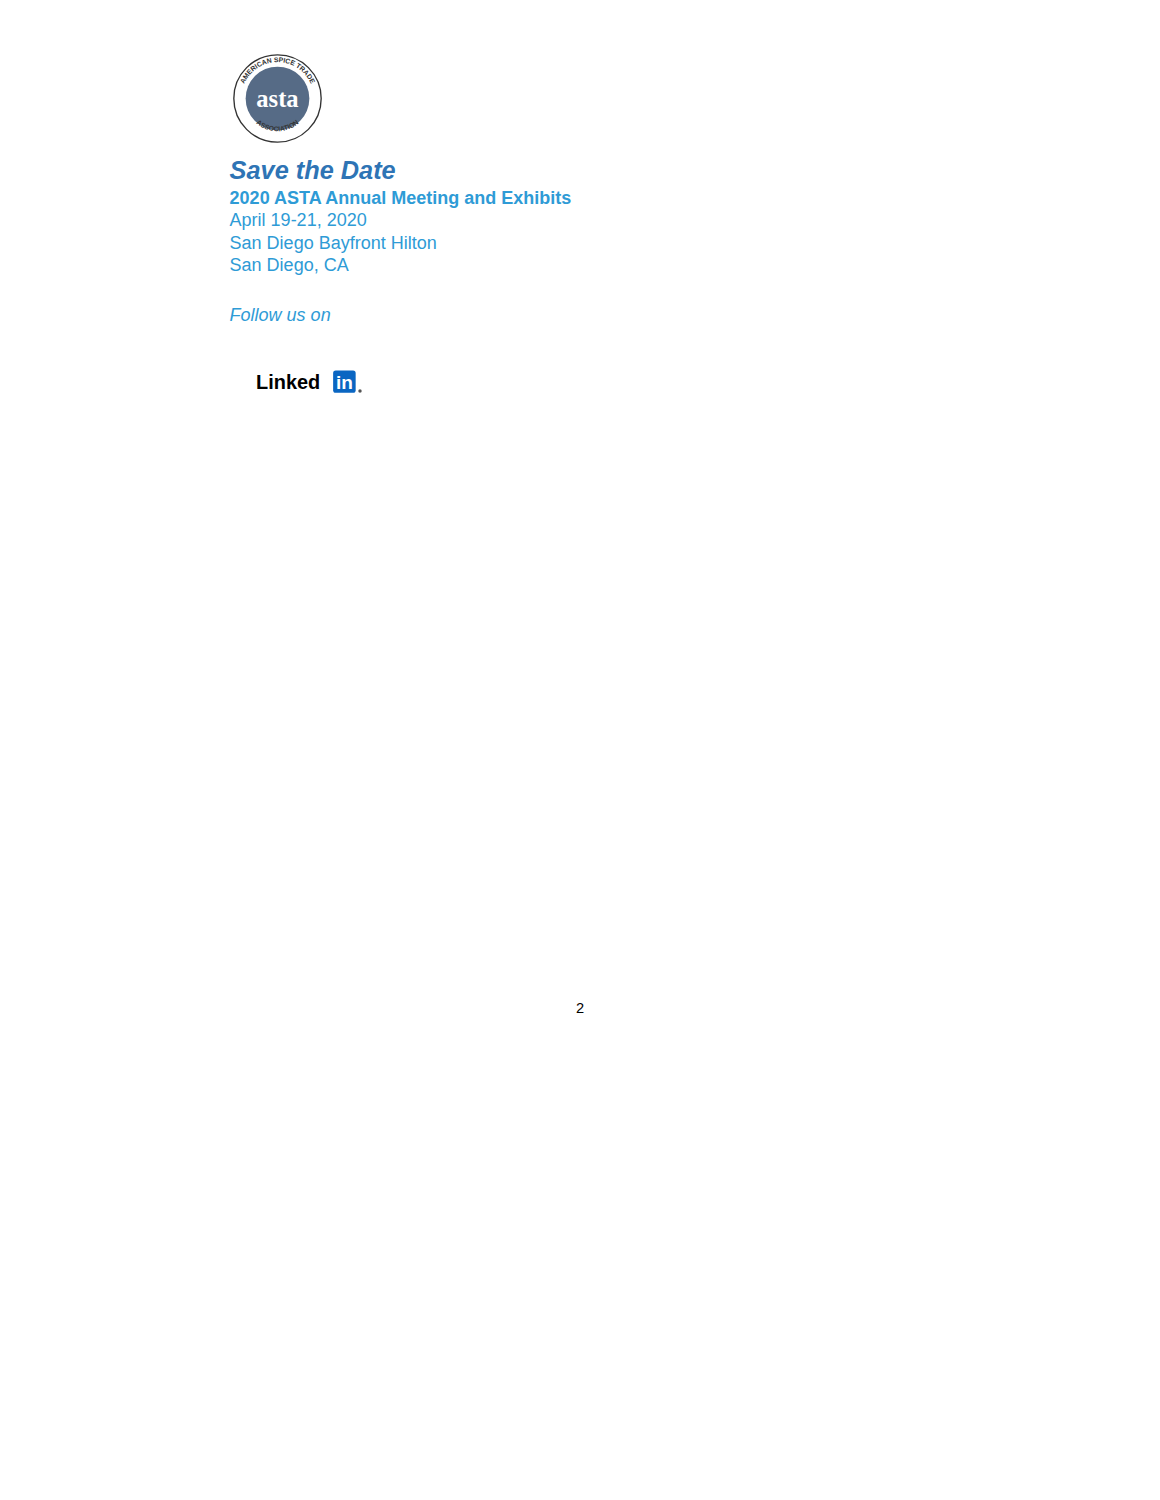Save the Date
2020 ASTA Annual Meeting and Exhibits
April 19-21, 2020
San Diego Bayfront Hilton
San Diego, CA
Follow us on
2